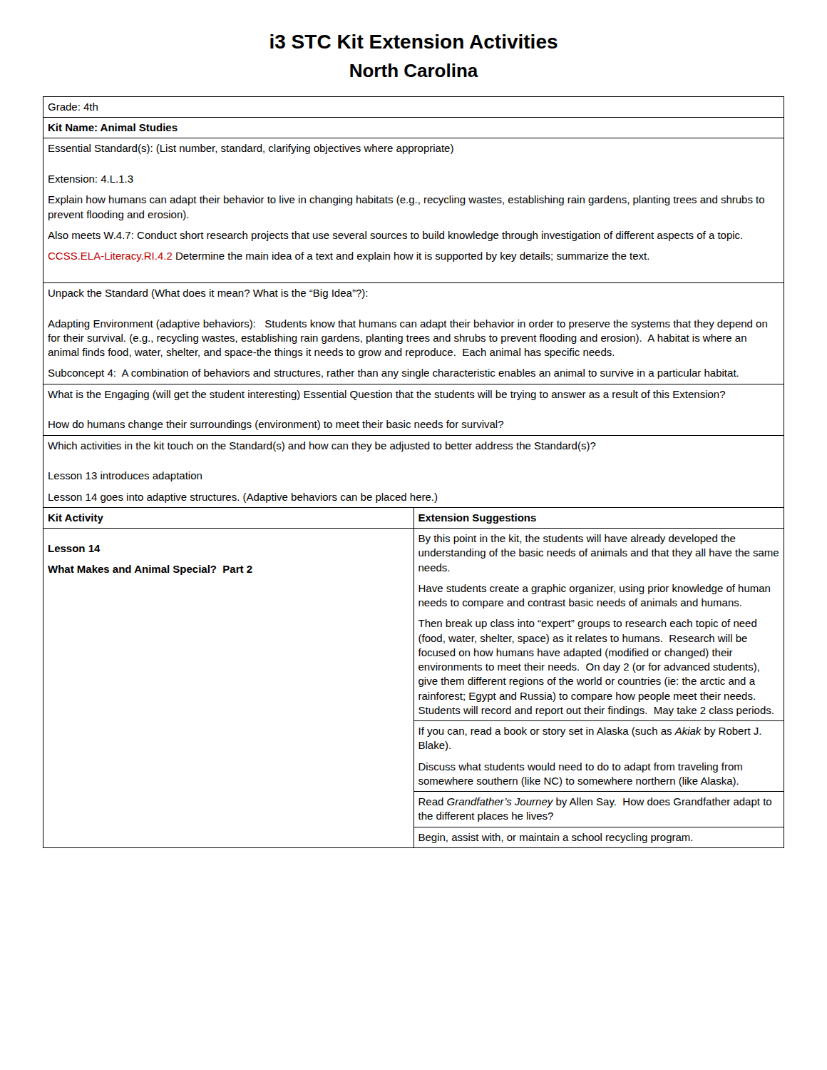i3 STC Kit Extension Activities
North Carolina
| Grade: 4th |
| Kit Name: Animal Studies |
| Essential Standard(s): (List number, standard, clarifying objectives where appropriate) Extension: 4.L.1.3 Explain how humans can adapt their behavior to live in changing habitats (e.g., recycling wastes, establishing rain gardens, planting trees and shrubs to prevent flooding and erosion). Also meets W.4.7: Conduct short research projects that use several sources to build knowledge through investigation of different aspects of a topic. CCSS.ELA-Literacy.RI.4.2 Determine the main idea of a text and explain how it is supported by key details; summarize the text. |
| Unpack the Standard (What does it mean? What is the “Big Idea”?): Adapting Environment (adaptive behaviors): Students know that humans can adapt their behavior in order to preserve the systems that they depend on for their survival. (e.g., recycling wastes, establishing rain gardens, planting trees and shrubs to prevent flooding and erosion). A habitat is where an animal finds food, water, shelter, and space-the things it needs to grow and reproduce. Each animal has specific needs. Subconcept 4: A combination of behaviors and structures, rather than any single characteristic enables an animal to survive in a particular habitat. |
| What is the Engaging (will get the student interesting) Essential Question that the students will be trying to answer as a result of this Extension? How do humans change their surroundings (environment) to meet their basic needs for survival? |
| Which activities in the kit touch on the Standard(s) and how can they be adjusted to better address the Standard(s)? Lesson 13 introduces adaptation Lesson 14 goes into adaptive structures. (Adaptive behaviors can be placed here.) |
| Kit Activity | Extension Suggestions |
| Lesson 14 What Makes and Animal Special? Part 2 | By this point in the kit, the students will have already developed the understanding of the basic needs of animals and that they all have the same needs. Have students create a graphic organizer, using prior knowledge of human needs to compare and contrast basic needs of animals and humans. Then break up class into “expert” groups to research each topic of need (food, water, shelter, space) as it relates to humans. Research will be focused on how humans have adapted (modified or changed) their environments to meet their needs. On day 2 (or for advanced students), give them different regions of the world or countries (ie: the arctic and a rainforest; Egypt and Russia) to compare how people meet their needs. Students will record and report out their findings. May take 2 class periods. |
| | If you can, read a book or story set in Alaska (such as Akiak by Robert J. Blake). Discuss what students would need to do to adapt from traveling from somewhere southern (like NC) to somewhere northern (like Alaska). |
| | Read Grandfather’s Journey by Allen Say. How does Grandfather adapt to the different places he lives? |
| | Begin, assist with, or maintain a school recycling program. |